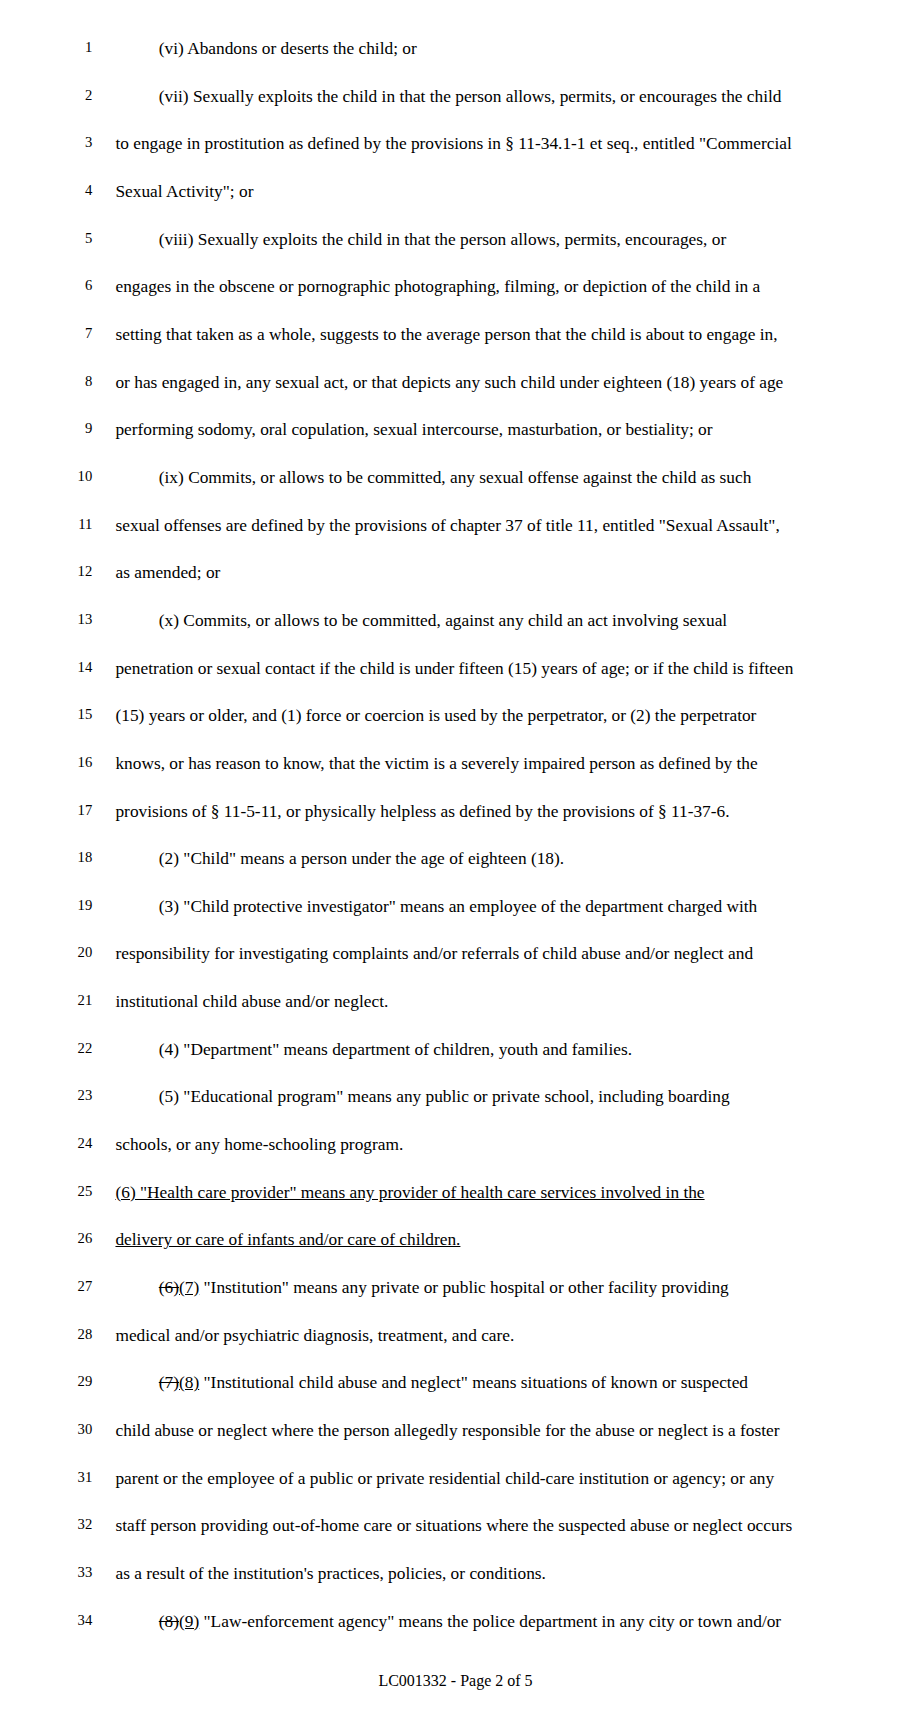(vi) Abandons or deserts the child; or
(vii) Sexually exploits the child in that the person allows, permits, or encourages the child
to engage in prostitution as defined by the provisions in § 11-34.1-1 et seq., entitled "Commercial
Sexual Activity"; or
(viii) Sexually exploits the child in that the person allows, permits, encourages, or
engages in the obscene or pornographic photographing, filming, or depiction of the child in a
setting that taken as a whole, suggests to the average person that the child is about to engage in,
or has engaged in, any sexual act, or that depicts any such child under eighteen (18) years of age
performing sodomy, oral copulation, sexual intercourse, masturbation, or bestiality; or
(ix) Commits, or allows to be committed, any sexual offense against the child as such
sexual offenses are defined by the provisions of chapter 37 of title 11, entitled "Sexual Assault",
as amended; or
(x) Commits, or allows to be committed, against any child an act involving sexual
penetration or sexual contact if the child is under fifteen (15) years of age; or if the child is fifteen
(15) years or older, and (1) force or coercion is used by the perpetrator, or (2) the perpetrator
knows, or has reason to know, that the victim is a severely impaired person as defined by the
provisions of § 11-5-11, or physically helpless as defined by the provisions of § 11-37-6.
(2) "Child" means a person under the age of eighteen (18).
(3) "Child protective investigator" means an employee of the department charged with
responsibility for investigating complaints and/or referrals of child abuse and/or neglect and
institutional child abuse and/or neglect.
(4) "Department" means department of children, youth and families.
(5) "Educational program" means any public or private school, including boarding
schools, or any home-schooling program.
(6) "Health care provider" means any provider of health care services involved in the
delivery or care of infants and/or care of children.
(6)(7) "Institution" means any private or public hospital or other facility providing
medical and/or psychiatric diagnosis, treatment, and care.
(7)(8) "Institutional child abuse and neglect" means situations of known or suspected
child abuse or neglect where the person allegedly responsible for the abuse or neglect is a foster
parent or the employee of a public or private residential child-care institution or agency; or any
staff person providing out-of-home care or situations where the suspected abuse or neglect occurs
as a result of the institution's practices, policies, or conditions.
(8)(9) "Law-enforcement agency" means the police department in any city or town and/or
LC001332 - Page 2 of 5